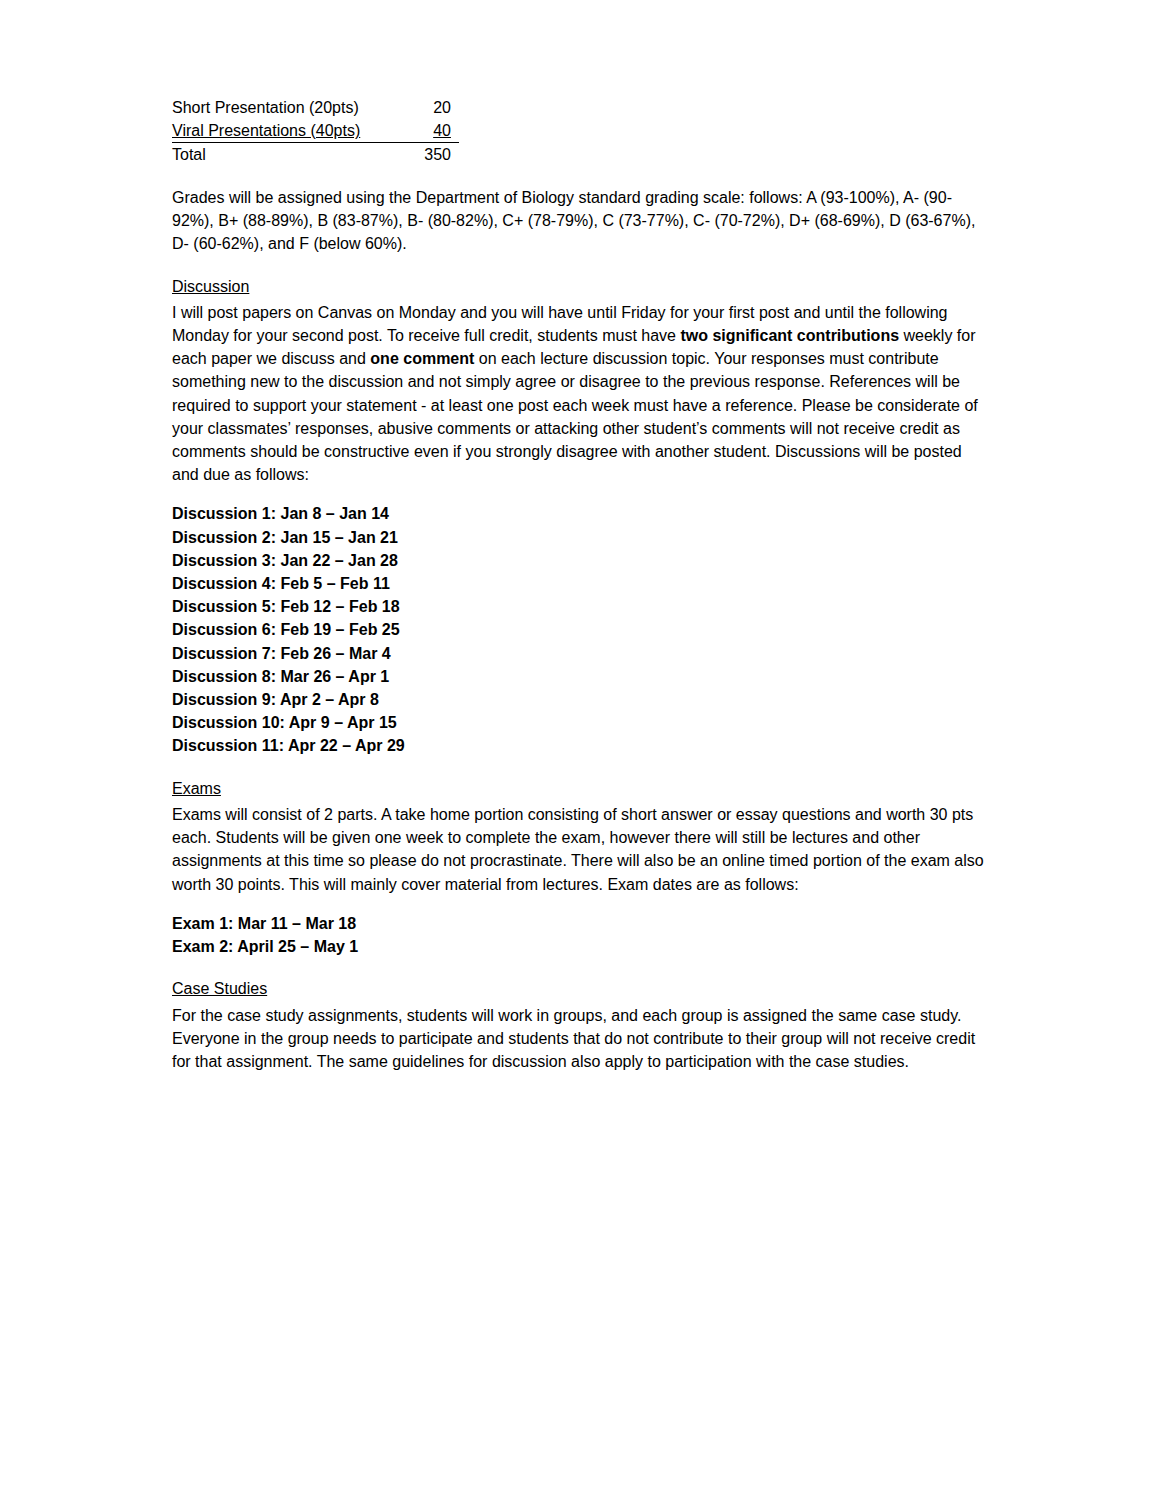| Short Presentation (20pts) | 20 |
| Viral Presentations (40pts) | 40 |
| Total | 350 |
Grades will be assigned using the Department of Biology standard grading scale: follows: A (93-100%), A- (90-92%), B+ (88-89%), B (83-87%), B- (80-82%), C+ (78-79%), C (73-77%), C- (70-72%), D+ (68-69%), D (63-67%), D- (60-62%), and F (below 60%).
Discussion
I will post papers on Canvas on Monday and you will have until Friday for your first post and until the following Monday for your second post. To receive full credit, students must have two significant contributions weekly for each paper we discuss and one comment on each lecture discussion topic. Your responses must contribute something new to the discussion and not simply agree or disagree to the previous response. References will be required to support your statement - at least one post each week must have a reference. Please be considerate of your classmates’ responses, abusive comments or attacking other student’s comments will not receive credit as comments should be constructive even if you strongly disagree with another student. Discussions will be posted and due as follows:
Discussion 1: Jan 8 – Jan 14
Discussion 2: Jan 15 – Jan 21
Discussion 3: Jan 22 – Jan 28
Discussion 4: Feb 5 – Feb 11
Discussion 5: Feb 12 – Feb 18
Discussion 6: Feb 19 – Feb 25
Discussion 7: Feb 26 – Mar 4
Discussion 8: Mar 26 – Apr 1
Discussion 9: Apr 2 – Apr 8
Discussion 10: Apr 9 – Apr 15
Discussion 11: Apr 22 – Apr 29
Exams
Exams will consist of 2 parts. A take home portion consisting of short answer or essay questions and worth 30 pts each. Students will be given one week to complete the exam, however there will still be lectures and other assignments at this time so please do not procrastinate. There will also be an online timed portion of the exam also worth 30 points. This will mainly cover material from lectures. Exam dates are as follows:
Exam 1: Mar 11 – Mar 18
Exam 2: April 25 – May 1
Case Studies
For the case study assignments, students will work in groups, and each group is assigned the same case study. Everyone in the group needs to participate and students that do not contribute to their group will not receive credit for that assignment. The same guidelines for discussion also apply to participation with the case studies.